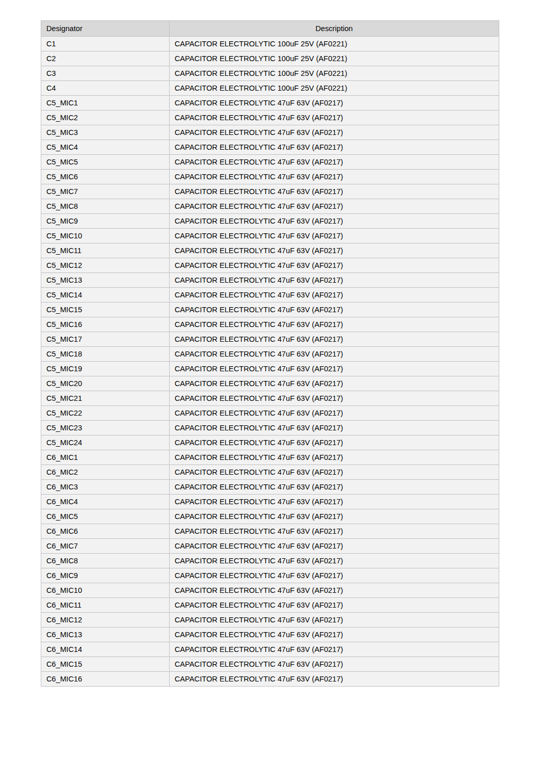| Designator | Description |
| --- | --- |
| C1 | CAPACITOR ELECTROLYTIC 100uF 25V (AF0221) |
| C2 | CAPACITOR ELECTROLYTIC 100uF 25V (AF0221) |
| C3 | CAPACITOR ELECTROLYTIC 100uF 25V (AF0221) |
| C4 | CAPACITOR ELECTROLYTIC 100uF 25V (AF0221) |
| C5_MIC1 | CAPACITOR ELECTROLYTIC 47uF 63V (AF0217) |
| C5_MIC2 | CAPACITOR ELECTROLYTIC 47uF 63V (AF0217) |
| C5_MIC3 | CAPACITOR ELECTROLYTIC 47uF 63V (AF0217) |
| C5_MIC4 | CAPACITOR ELECTROLYTIC 47uF 63V (AF0217) |
| C5_MIC5 | CAPACITOR ELECTROLYTIC 47uF 63V (AF0217) |
| C5_MIC6 | CAPACITOR ELECTROLYTIC 47uF 63V (AF0217) |
| C5_MIC7 | CAPACITOR ELECTROLYTIC 47uF 63V (AF0217) |
| C5_MIC8 | CAPACITOR ELECTROLYTIC 47uF 63V (AF0217) |
| C5_MIC9 | CAPACITOR ELECTROLYTIC 47uF 63V (AF0217) |
| C5_MIC10 | CAPACITOR ELECTROLYTIC 47uF 63V (AF0217) |
| C5_MIC11 | CAPACITOR ELECTROLYTIC 47uF 63V (AF0217) |
| C5_MIC12 | CAPACITOR ELECTROLYTIC 47uF 63V (AF0217) |
| C5_MIC13 | CAPACITOR ELECTROLYTIC 47uF 63V (AF0217) |
| C5_MIC14 | CAPACITOR ELECTROLYTIC 47uF 63V (AF0217) |
| C5_MIC15 | CAPACITOR ELECTROLYTIC 47uF 63V (AF0217) |
| C5_MIC16 | CAPACITOR ELECTROLYTIC 47uF 63V (AF0217) |
| C5_MIC17 | CAPACITOR ELECTROLYTIC 47uF 63V (AF0217) |
| C5_MIC18 | CAPACITOR ELECTROLYTIC 47uF 63V (AF0217) |
| C5_MIC19 | CAPACITOR ELECTROLYTIC 47uF 63V (AF0217) |
| C5_MIC20 | CAPACITOR ELECTROLYTIC 47uF 63V (AF0217) |
| C5_MIC21 | CAPACITOR ELECTROLYTIC 47uF 63V (AF0217) |
| C5_MIC22 | CAPACITOR ELECTROLYTIC 47uF 63V (AF0217) |
| C5_MIC23 | CAPACITOR ELECTROLYTIC 47uF 63V (AF0217) |
| C5_MIC24 | CAPACITOR ELECTROLYTIC 47uF 63V (AF0217) |
| C6_MIC1 | CAPACITOR ELECTROLYTIC 47uF 63V (AF0217) |
| C6_MIC2 | CAPACITOR ELECTROLYTIC 47uF 63V (AF0217) |
| C6_MIC3 | CAPACITOR ELECTROLYTIC 47uF 63V (AF0217) |
| C6_MIC4 | CAPACITOR ELECTROLYTIC 47uF 63V (AF0217) |
| C6_MIC5 | CAPACITOR ELECTROLYTIC 47uF 63V (AF0217) |
| C6_MIC6 | CAPACITOR ELECTROLYTIC 47uF 63V (AF0217) |
| C6_MIC7 | CAPACITOR ELECTROLYTIC 47uF 63V (AF0217) |
| C6_MIC8 | CAPACITOR ELECTROLYTIC 47uF 63V (AF0217) |
| C6_MIC9 | CAPACITOR ELECTROLYTIC 47uF 63V (AF0217) |
| C6_MIC10 | CAPACITOR ELECTROLYTIC 47uF 63V (AF0217) |
| C6_MIC11 | CAPACITOR ELECTROLYTIC 47uF 63V (AF0217) |
| C6_MIC12 | CAPACITOR ELECTROLYTIC 47uF 63V (AF0217) |
| C6_MIC13 | CAPACITOR ELECTROLYTIC 47uF 63V (AF0217) |
| C6_MIC14 | CAPACITOR ELECTROLYTIC 47uF 63V (AF0217) |
| C6_MIC15 | CAPACITOR ELECTROLYTIC 47uF 63V (AF0217) |
| C6_MIC16 | CAPACITOR ELECTROLYTIC 47uF 63V (AF0217) |